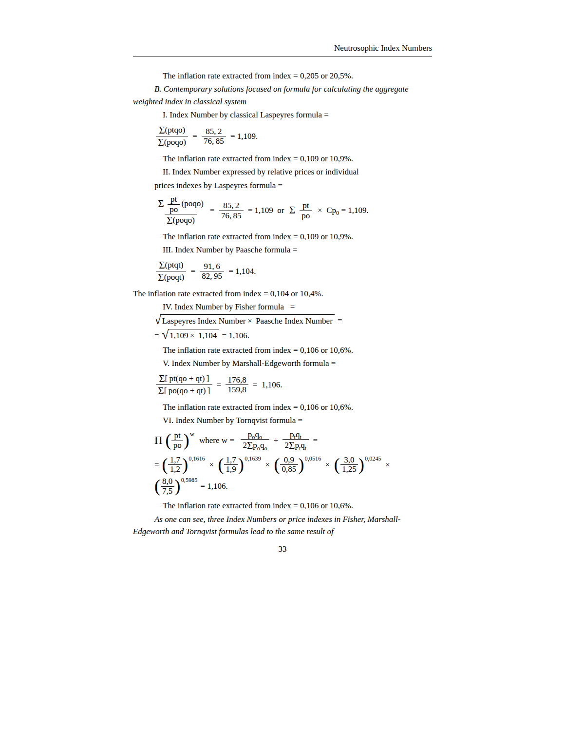Neutrosophic Index Numbers
The inflation rate extracted from index = 0,205 or 20,5%.
B. Contemporary solutions focused on formula for calculating the aggregate weighted index in classical system
I. Index Number by classical Laspeyres formula =
Σ(ptqo) Σ(poqo) = 85, 2 76, 85 = 1,109.
The inflation rate extracted from index = 0,109 or 10,9%.
II. Index Number expressed by relative prices or individual
prices indexes by Laspeyres formula =
Σ pt po(poqo) Σ(poqo) = 85, 2 76, 85 = 1,109 or Σ pt po × Cp0 = 1,109.
The inflation rate extracted from index = 0,109 or 10,9%.
III. Index Number by Paasche formula =
Σ(ptqt) Σ(poqt) = 91, 6 82, 95 = 1,104.
The inflation rate extracted from index = 0,104 or 10,4%.
IV. Index Number by Fisher formula =
√ Laspeyres Index Number ×  Paasche Index Number =
= √ 1,109 ×  1,104 = 1,106.
The inflation rate extracted from index = 0,106 or 10,6%.
V. Index Number by Marshall-Edgeworth formula =
Σ[ pt(qo + qt) ] Σ[ po(qo + qt) ] = 176,8 159,8 = 1,106.
The inflation rate extracted from index = 0,106 or 10,6%.
VI. Index Number by Tornqvist formula =
Π ( pt po ) w where w = poqo 2Σpoqo + ptqt 2Σptqt =
= ( 1,71,2 ) 0,1616 × ( 1,71,9 ) 0,1639 × ( 0,90,85 ) 0,0516 × ( 3,01,25 ) 0,0245 × ( 8,07,5 ) 0,5985 = 1,106.
The inflation rate extracted from index = 0,106 or 10,6%.
As one can see, three Index Numbers or price indexes in Fisher, Marshall-Edgeworth and Tornqvist formulas lead to the same result of
33